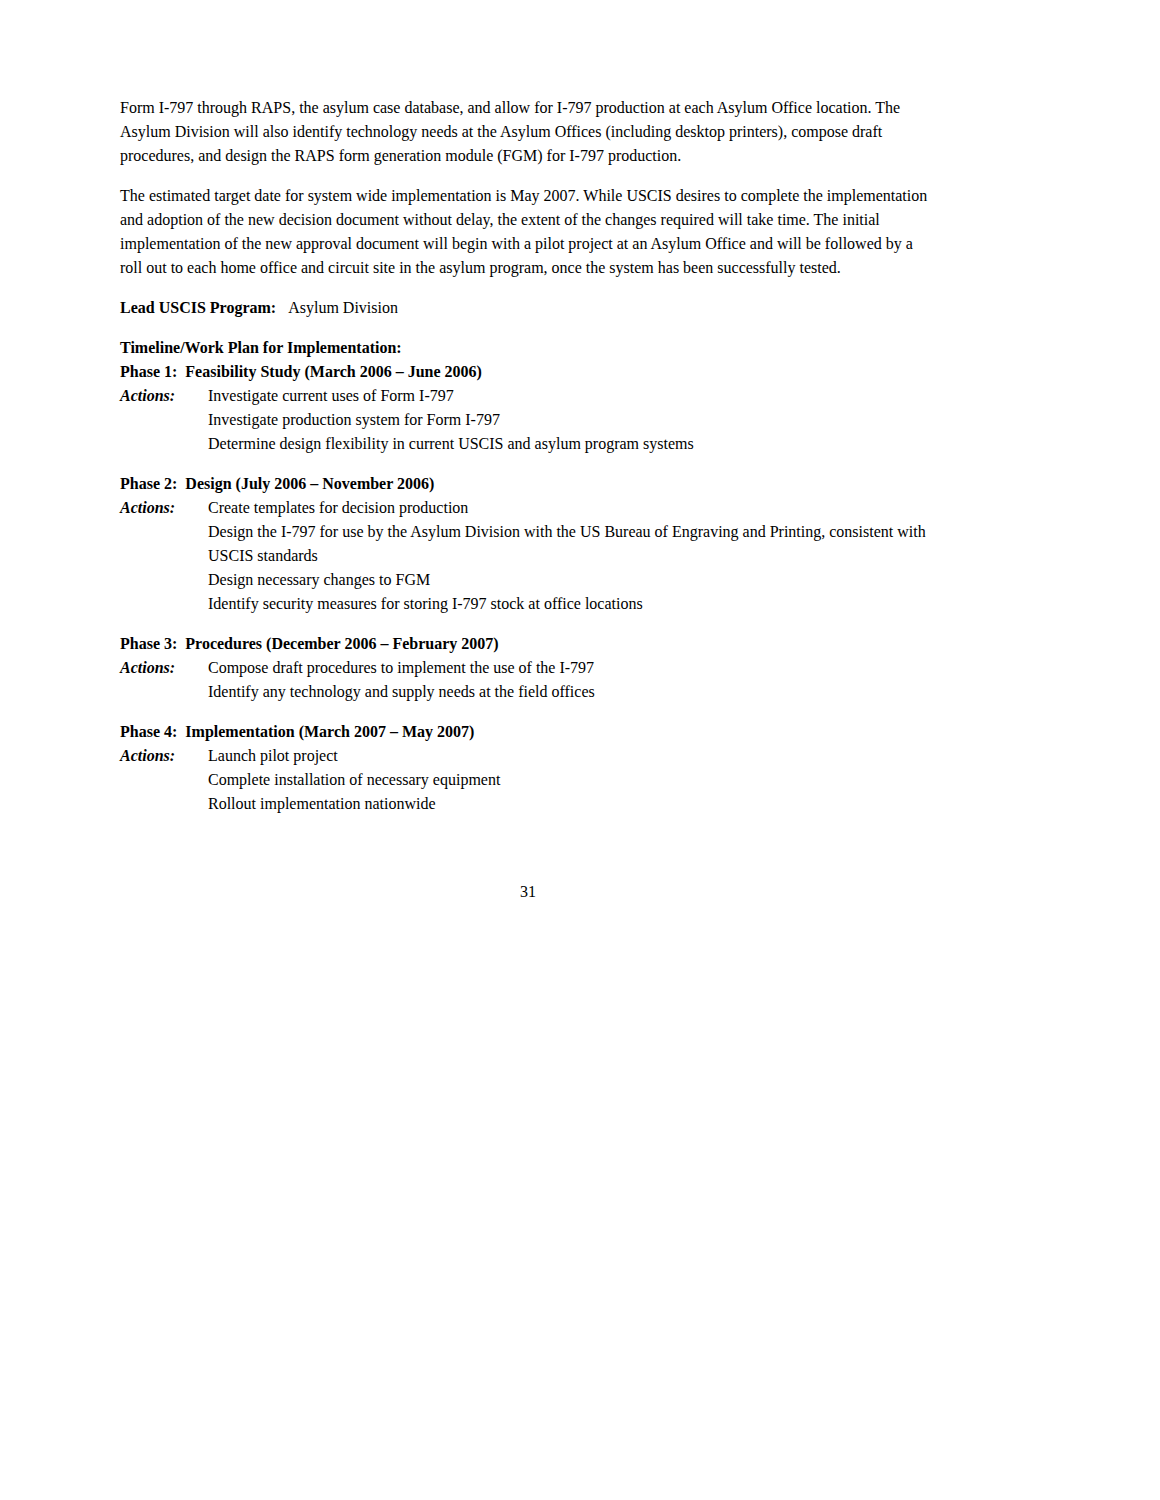Form I-797 through RAPS, the asylum case database, and allow for I-797 production at each Asylum Office location. The Asylum Division will also identify technology needs at the Asylum Offices (including desktop printers), compose draft procedures, and design the RAPS form generation module (FGM) for I-797 production.
The estimated target date for system wide implementation is May 2007. While USCIS desires to complete the implementation and adoption of the new decision document without delay, the extent of the changes required will take time. The initial implementation of the new approval document will begin with a pilot project at an Asylum Office and will be followed by a roll out to each home office and circuit site in the asylum program, once the system has been successfully tested.
Lead USCIS Program: Asylum Division
Timeline/Work Plan for Implementation:
Phase 1: Feasibility Study (March 2006 – June 2006)
Actions:
Investigate current uses of Form I-797
Investigate production system for Form I-797
Determine design flexibility in current USCIS and asylum program systems
Phase 2: Design (July 2006 – November 2006)
Actions:
Create templates for decision production
Design the I-797 for use by the Asylum Division with the US Bureau of Engraving and Printing, consistent with USCIS standards
Design necessary changes to FGM
Identify security measures for storing I-797 stock at office locations
Phase 3: Procedures (December 2006 – February 2007)
Actions:
Compose draft procedures to implement the use of the I-797
Identify any technology and supply needs at the field offices
Phase 4: Implementation (March 2007 – May 2007)
Actions:
Launch pilot project
Complete installation of necessary equipment
Rollout implementation nationwide
31